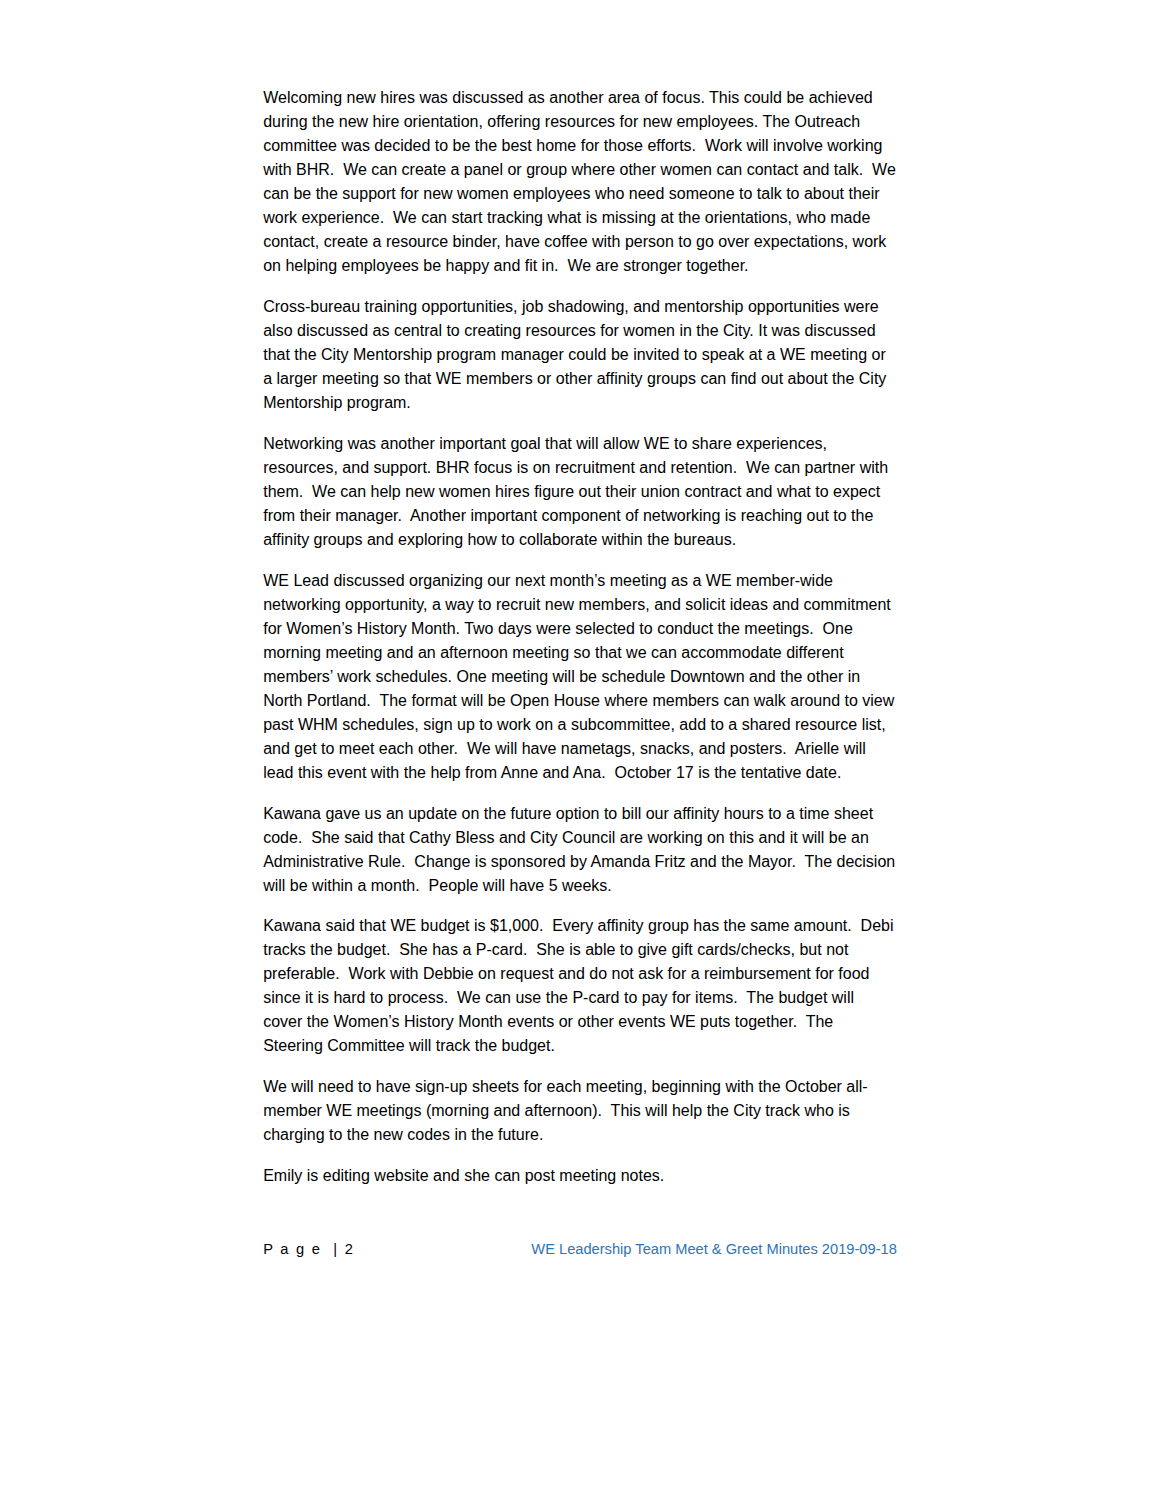Welcoming new hires was discussed as another area of focus. This could be achieved during the new hire orientation, offering resources for new employees. The Outreach committee was decided to be the best home for those efforts. Work will involve working with BHR. We can create a panel or group where other women can contact and talk. We can be the support for new women employees who need someone to talk to about their work experience. We can start tracking what is missing at the orientations, who made contact, create a resource binder, have coffee with person to go over expectations, work on helping employees be happy and fit in. We are stronger together.
Cross-bureau training opportunities, job shadowing, and mentorship opportunities were also discussed as central to creating resources for women in the City. It was discussed that the City Mentorship program manager could be invited to speak at a WE meeting or a larger meeting so that WE members or other affinity groups can find out about the City Mentorship program.
Networking was another important goal that will allow WE to share experiences, resources, and support. BHR focus is on recruitment and retention. We can partner with them. We can help new women hires figure out their union contract and what to expect from their manager. Another important component of networking is reaching out to the affinity groups and exploring how to collaborate within the bureaus.
WE Lead discussed organizing our next month’s meeting as a WE member-wide networking opportunity, a way to recruit new members, and solicit ideas and commitment for Women’s History Month. Two days were selected to conduct the meetings. One morning meeting and an afternoon meeting so that we can accommodate different members’ work schedules. One meeting will be schedule Downtown and the other in North Portland. The format will be Open House where members can walk around to view past WHM schedules, sign up to work on a subcommittee, add to a shared resource list, and get to meet each other. We will have nametags, snacks, and posters. Arielle will lead this event with the help from Anne and Ana. October 17 is the tentative date.
Kawana gave us an update on the future option to bill our affinity hours to a time sheet code. She said that Cathy Bless and City Council are working on this and it will be an Administrative Rule. Change is sponsored by Amanda Fritz and the Mayor. The decision will be within a month. People will have 5 weeks.
Kawana said that WE budget is $1,000. Every affinity group has the same amount. Debi tracks the budget. She has a P-card. She is able to give gift cards/checks, but not preferable. Work with Debbie on request and do not ask for a reimbursement for food since it is hard to process. We can use the P-card to pay for items. The budget will cover the Women’s History Month events or other events WE puts together. The Steering Committee will track the budget.
We will need to have sign-up sheets for each meeting, beginning with the October all-member WE meetings (morning and afternoon). This will help the City track who is charging to the new codes in the future.
Emily is editing website and she can post meeting notes.
P a g e | 2
WE Leadership Team Meet & Greet Minutes 2019-09-18